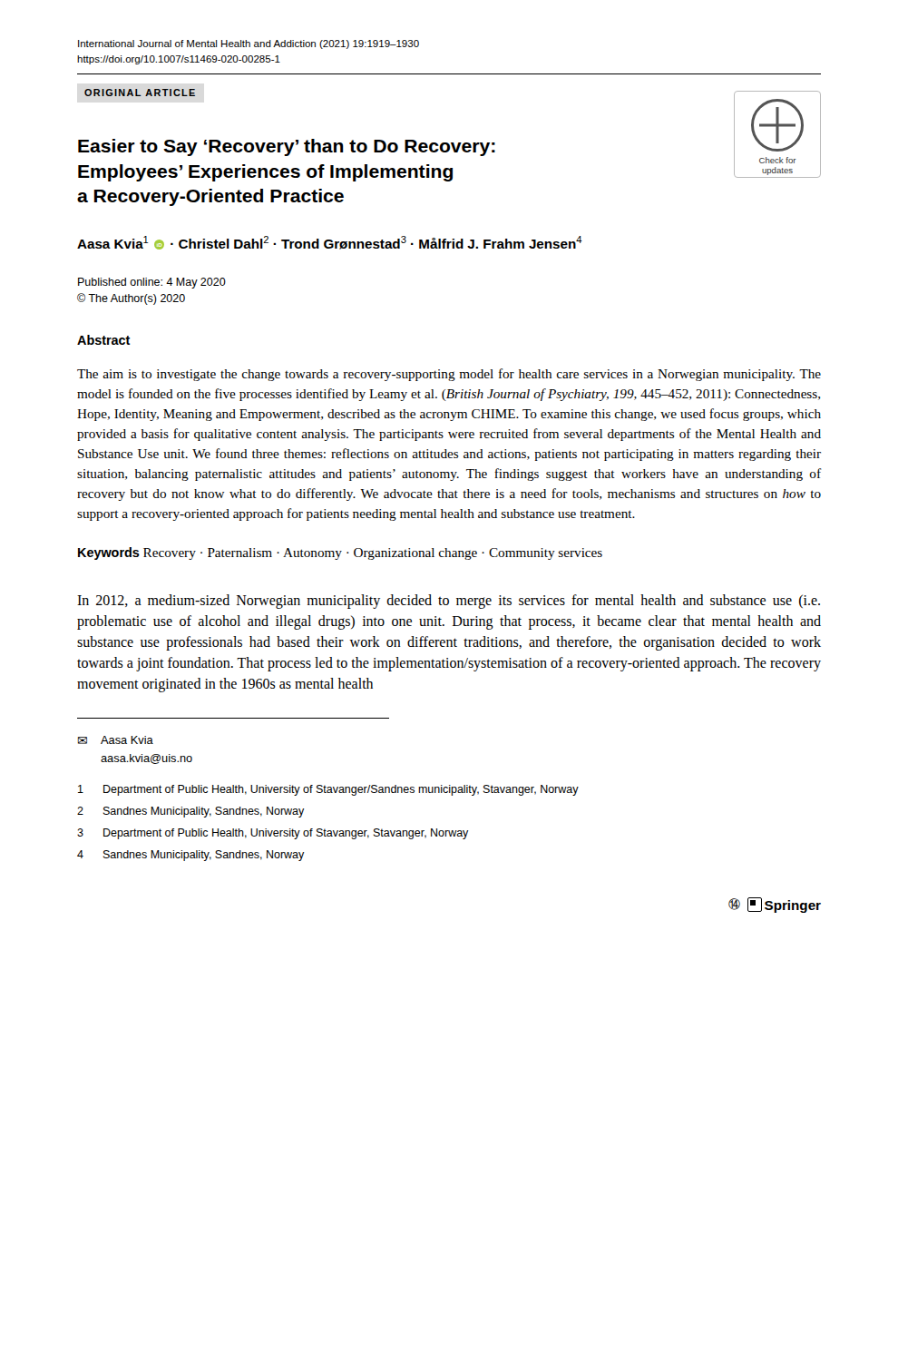International Journal of Mental Health and Addiction (2021) 19:1919–1930
https://doi.org/10.1007/s11469-020-00285-1
ORIGINAL ARTICLE
Check for
updates
Easier to Say ‘Recovery’ than to Do Recovery:
Employees’ Experiences of Implementing
a Recovery-Oriented Practice
Aasa Kvia1 · Christel Dahl2 · Trond Grønnestad3 · Målfrid J. Frahm Jensen4
Published online: 4 May 2020
© The Author(s) 2020
Abstract
The aim is to investigate the change towards a recovery-supporting model for health care services in a Norwegian municipality. The model is founded on the five processes identified by Leamy et al. (British Journal of Psychiatry, 199, 445–452, 2011): Connectedness, Hope, Identity, Meaning and Empowerment, described as the acronym CHIME. To examine this change, we used focus groups, which provided a basis for qualitative content analysis. The participants were recruited from several departments of the Mental Health and Substance Use unit. We found three themes: reflections on attitudes and actions, patients not participating in matters regarding their situation, balancing paternalistic attitudes and patients’ autonomy. The findings suggest that workers have an understanding of recovery but do not know what to do differently. We advocate that there is a need for tools, mechanisms and structures on how to support a recovery-oriented approach for patients needing mental health and substance use treatment.
Keywords Recovery · Paternalism · Autonomy · Organizational change · Community services
In 2012, a medium-sized Norwegian municipality decided to merge its services for mental health and substance use (i.e. problematic use of alcohol and illegal drugs) into one unit. During that process, it became clear that mental health and substance use professionals had based their work on different traditions, and therefore, the organisation decided to work towards a joint foundation. That process led to the implementation/systemisation of a recovery-oriented approach. The recovery movement originated in the 1960s as mental health
✉
Aasa Kvia
aasa.kvia@uis.no
1 Department of Public Health, University of Stavanger/Sandnes municipality, Stavanger, Norway
2 Sandnes Municipality, Sandnes, Norway
3 Department of Public Health, University of Stavanger, Stavanger, Norway
4 Sandnes Municipality, Sandnes, Norway
⑭ Springer